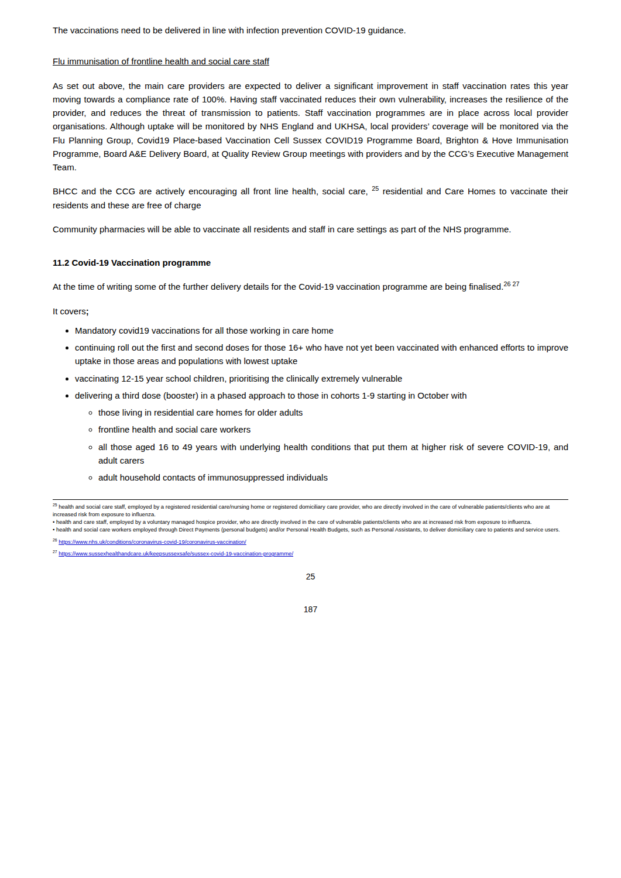The vaccinations need to be delivered in line with infection prevention COVID-19 guidance.
Flu immunisation of frontline health and social care staff
As set out above, the main care providers are expected to deliver a significant improvement in staff vaccination rates this year moving towards a compliance rate of 100%. Having staff vaccinated reduces their own vulnerability, increases the resilience of the provider, and reduces the threat of transmission to patients. Staff vaccination programmes are in place across local provider organisations. Although uptake will be monitored by NHS England and UKHSA, local providers’ coverage will be monitored via the Flu Planning Group, Covid19 Place-based Vaccination Cell Sussex COVID19 Programme Board, Brighton & Hove Immunisation Programme, Board A&E Delivery Board, at Quality Review Group meetings with providers and by the CCG’s Executive Management Team.
BHCC and the CCG are actively encouraging all front line health, social care, 25 residential and Care Homes to vaccinate their residents and these are free of charge
Community pharmacies will be able to vaccinate all residents and staff in care settings as part of the NHS programme.
11.2 Covid-19 Vaccination programme
At the time of writing some of the further delivery details for the Covid-19 vaccination programme are being finalised.26 27
It covers;
Mandatory covid19 vaccinations for all those working in care home
continuing roll out the first and second doses for those 16+ who have not yet been vaccinated with enhanced efforts to improve uptake in those areas and populations with lowest uptake
vaccinating 12-15 year school children, prioritising the clinically extremely vulnerable
delivering a third dose (booster) in a phased approach to those in cohorts 1-9 starting in October with
those living in residential care homes for older adults
frontline health and social care workers
all those aged 16 to 49 years with underlying health conditions that put them at higher risk of severe COVID-19, and adult carers
adult household contacts of immunosuppressed individuals
25 health and social care staff, employed by a registered residential care/nursing home or registered domiciliary care provider, who are directly involved in the care of vulnerable patients/clients who are at increased risk from exposure to influenza.
• health and care staff, employed by a voluntary managed hospice provider, who are directly involved in the care of vulnerable patients/clients who are at increased risk from exposure to influenza.
• health and social care workers employed through Direct Payments (personal budgets) and/or Personal Health Budgets, such as Personal Assistants, to deliver domiciliary care to patients and service users.
26 https://www.nhs.uk/conditions/coronavirus-covid-19/coronavirus-vaccination/
27 https://www.sussexhealthandcare.uk/keepsussexsafe/sussex-covid-19-vaccination-programme/
25
187